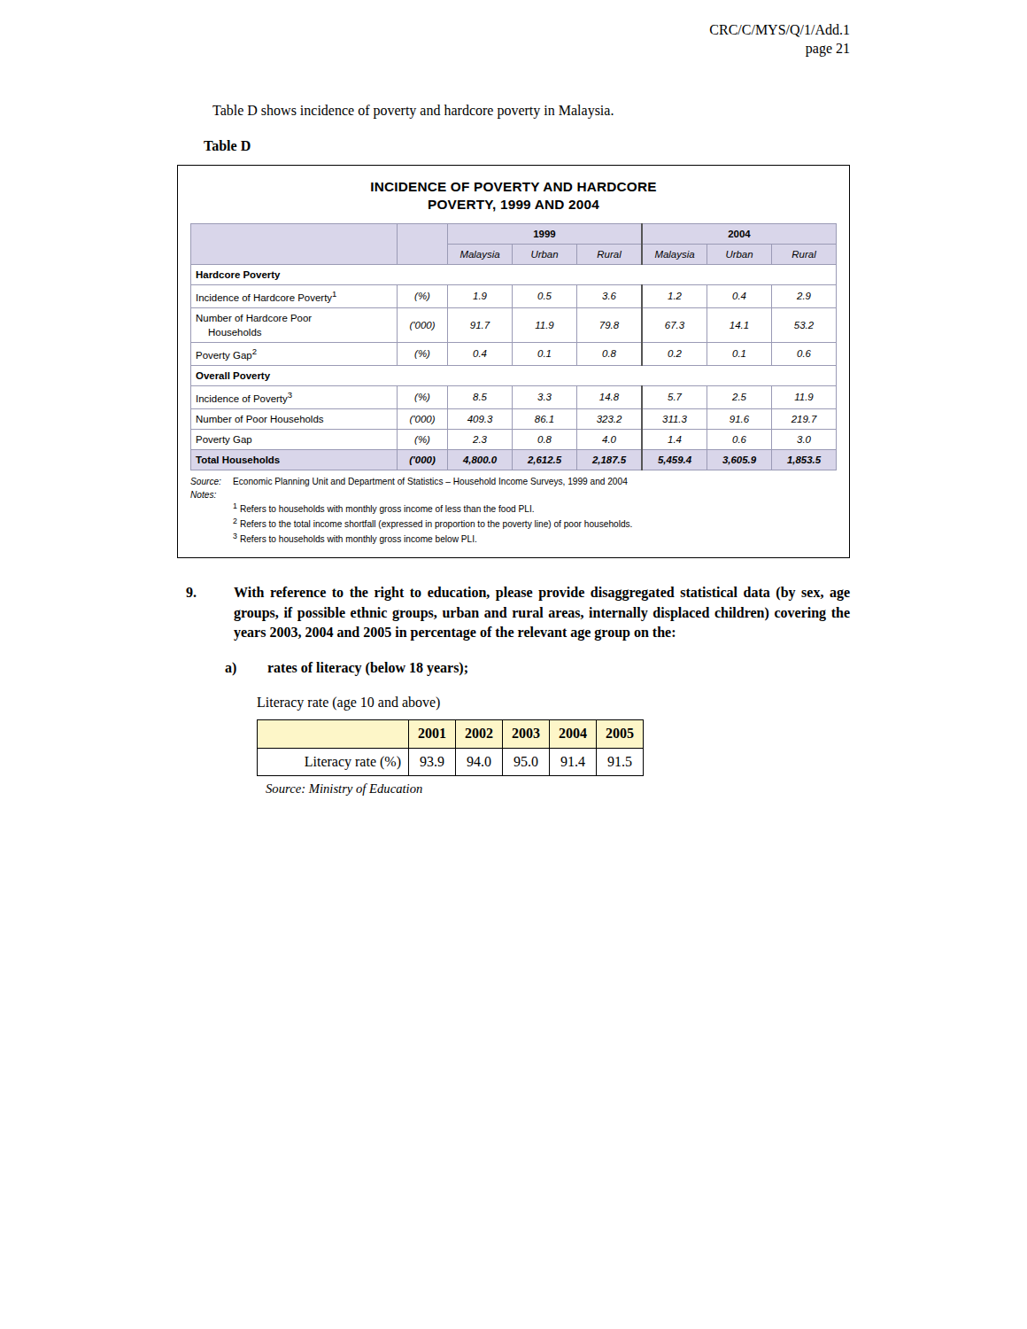CRC/C/MYS/Q/1/Add.1 page 21
Table D shows incidence of poverty and hardcore poverty in Malaysia.
Table D
INCIDENCE OF POVERTY AND HARDCORE
POVERTY, 1999 AND 2004
| | | 1999 | 2004 |
| --- | --- | --- | --- |
| Malaysia | Urban | Rural | Malaysia | Urban | Rural |
| Hardcore Poverty |
| Incidence of Hardcore Poverty 1 | (%) | 1.9 | 0.5 | 3.6 | 1.2 | 0.4 | 2.9 |
| Number of Hardcore Poor Households | ('000) | 91.7 | 11.9 | 79.8 | 67.3 | 14.1 | 53.2 |
| Poverty Gap 2 | (%) | 0.4 | 0.1 | 0.8 | 0.2 | 0.1 | 0.6 |
| Overall Poverty |
| Incidence of Poverty 3 | (%) | 8.5 | 3.3 | 14.8 | 5.7 | 2.5 | 11.9 |
| Number of Poor Households | ('000) | 409.3 | 86.1 | 323.2 | 311.3 | 91.6 | 219.7 |
| Poverty Gap | (%) | 2.3 | 0.8 | 4.0 | 1.4 | 0.6 | 3.0 |
| Total Households | ('000) | 4,800.0 | 2,612.5 | 2,187.5 | 5,459.4 | 3,605.9 | 1,853.5 |
Source: Economic Planning Unit and Department of Statistics – Household Income Surveys, 1999 and 2004
Notes:
1Refers to households with monthly gross income of less than the food PLI.
2Refers to the total income shortfall (expressed in proportion to the poverty line) of poor households.
3Refers to households with monthly gross income below PLI.
9.
With reference to the right to education, please provide disaggregated statistical data (by sex, age groups, if possible ethnic groups, urban and rural areas, internally displaced children) covering the years 2003, 2004 and 2005 in percentage of the relevant age group on the:
a)
rates of literacy (below 18 years);
Literacy rate (age 10 and above)
| | 2001 | 2002 | 2003 | 2004 | 2005 |
| --- | --- | --- | --- | --- | --- |
| Literacy rate (%) | 93.9 | 94.0 | 95.0 | 91.4 | 91.5 |
Source: Ministry of Education